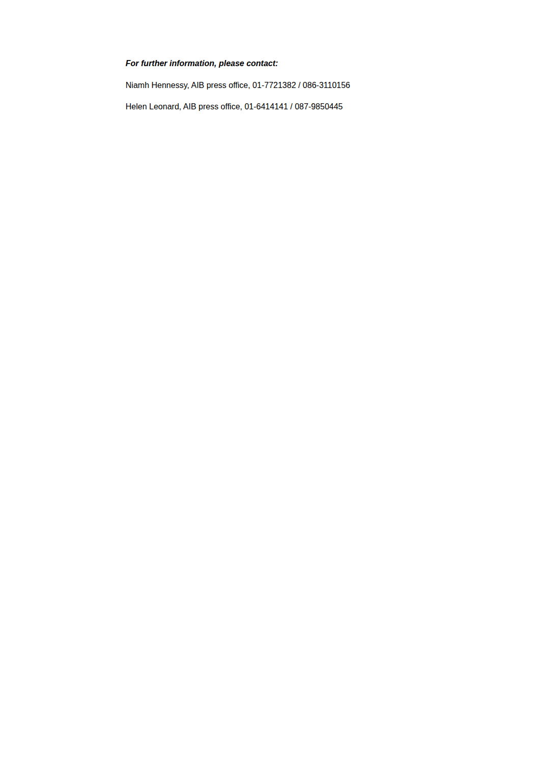For further information, please contact:
Niamh Hennessy, AIB press office, 01-7721382 / 086-3110156
Helen Leonard, AIB press office, 01-6414141 / 087-9850445